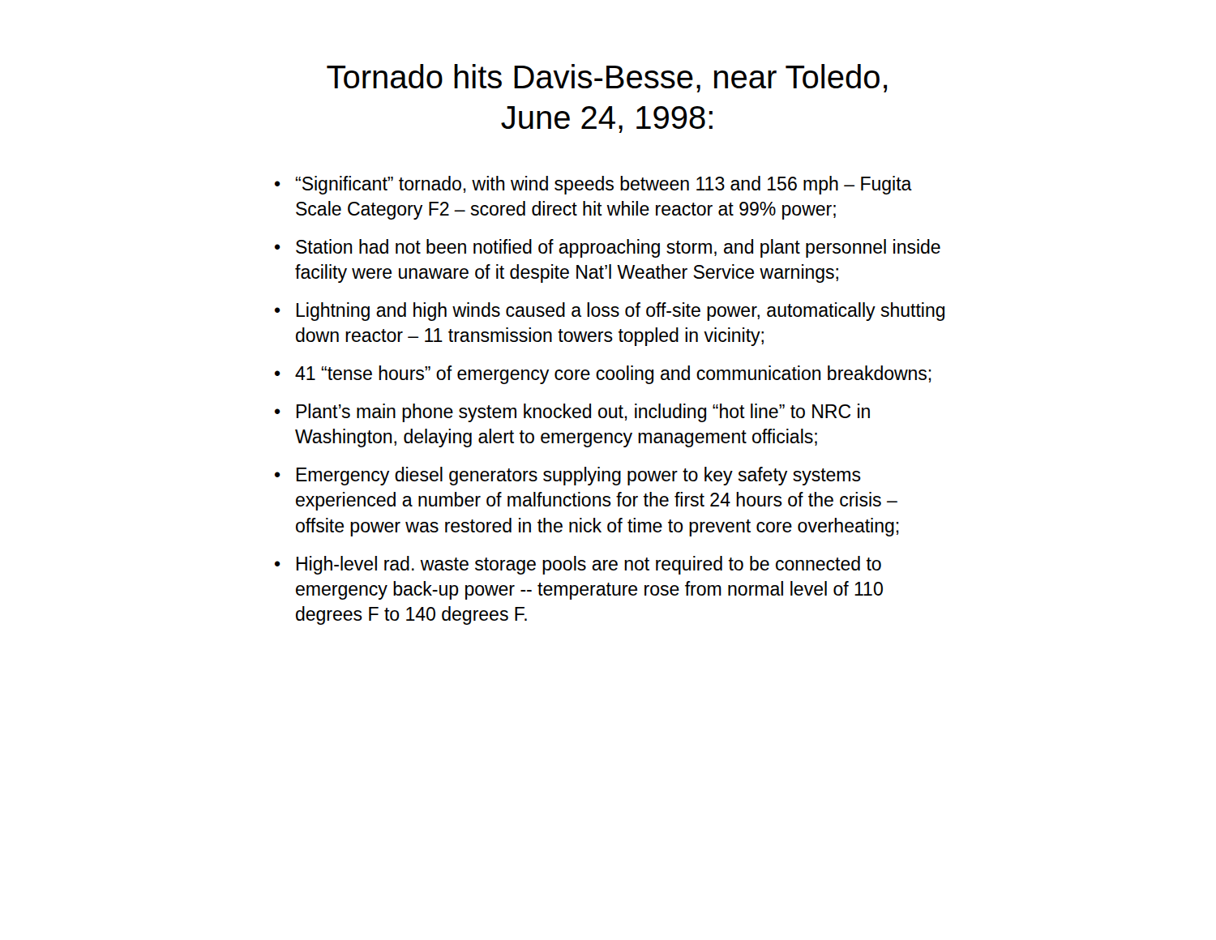Tornado hits Davis-Besse, near Toledo,
June 24, 1998:
“Significant” tornado, with wind speeds between 113 and 156 mph – Fugita Scale Category F2 – scored direct hit while reactor at 99% power;
Station had not been notified of approaching storm, and plant personnel inside facility were unaware of it despite Nat’l Weather Service warnings;
Lightning and high winds caused a loss of off-site power, automatically shutting down reactor – 11 transmission towers toppled in vicinity;
41 “tense hours” of emergency core cooling and communication breakdowns;
Plant’s main phone system knocked out, including “hot line” to NRC in Washington, delaying alert to emergency management officials;
Emergency diesel generators supplying power to key safety systems experienced a number of malfunctions for the first 24 hours of the crisis – offsite power was restored in the nick of time to prevent core overheating;
High-level rad. waste storage pools are not required to be connected to emergency back-up power -- temperature rose from normal level of 110 degrees F to 140 degrees F.